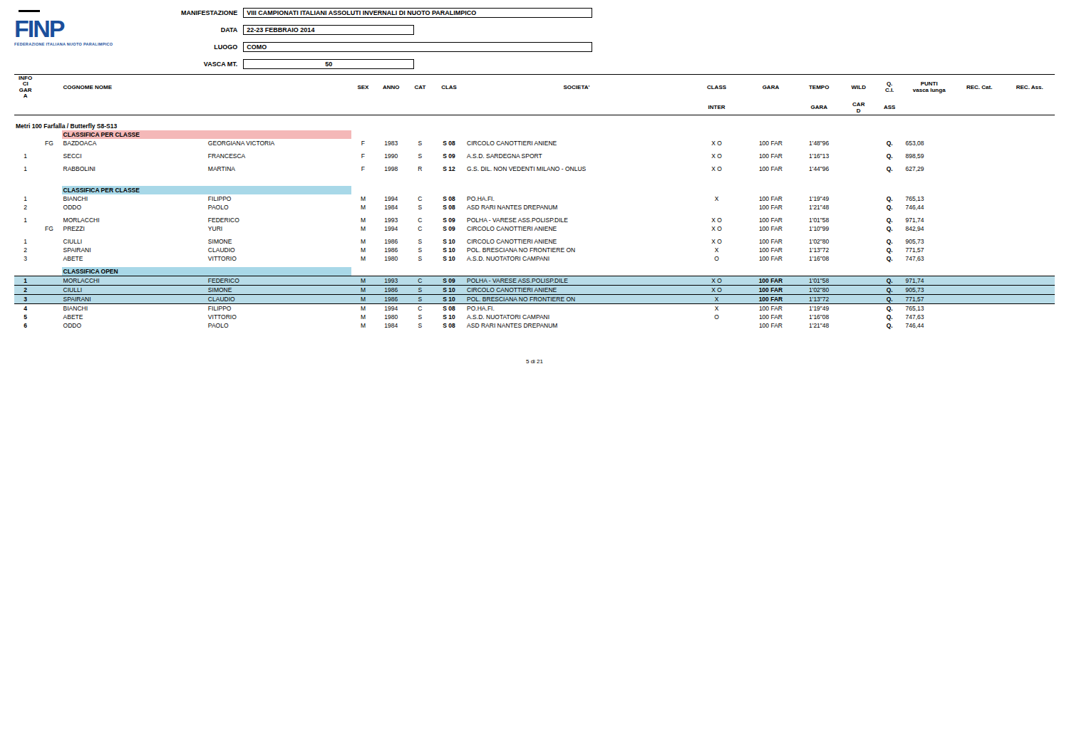FINP
FEDERAZIONE ITALIANA NUOTO PARALIMPICO
| MANIFESTAZIONE | VIII CAMPIONATI ITALIANI ASSOLUTI INVERNALI DI NUOTO PARALIMPICO |
| DATA | 22-23 FEBBRAIO 2014 |
| LUOGO | COMO |
| VASCA MT. | 50 |
| INFO CI GAR A | | COGNOME NOME | SEX | ANNO | CAT | CLAS | SOCIETA' | CLASS | GARA | TEMPO | WILD | Q. C.I. | PUNTI vasca lunga | REC. Cat. | REC. Ass. |
| | | | | | | | | | INTER | | GARA | CAR D | ASS | | | |
| Metri 100 Farfalla / Butterfly S8-S13 |
| | CLASSIFICA PER CLASSE | |
| | FG | BAZDOACA | GEORGIANA VICTORIA | F | 1983 | S | S 08 | CIRCOLO CANOTTIERI ANIENE | X O | 100 FAR | 1'48"96 | | Q. | 653,08 | | |
| 1 | | SECCI | FRANCESCA | F | 1990 | S | S 09 | A.S.D. SARDEGNA SPORT | X O | 100 FAR | 1'16"13 | | Q. | 898,59 | | |
| 1 | | RABBOLINI | MARTINA | F | 1998 | R | S 12 | G.S. DIL. NON VEDENTI MILANO - ONLUS | X O | 100 FAR | 1'44"96 | | Q. | 627,29 | | |
| | CLASSIFICA PER CLASSE | |
| 1 | | BIANCHI | FILIPPO | M | 1994 | C | S 08 | PO.HA.FI. | X | 100 FAR | 1'19"49 | | Q. | 765,13 | | |
| 2 | | ODDO | PAOLO | M | 1984 | S | S 08 | ASD RARI NANTES DREPANUM | | 100 FAR | 1'21"48 | | Q. | 746,44 | | |
| 1 | | MORLACCHI | FEDERICO | M | 1993 | C | S 09 | POLHA - VARESE ASS.POLISP.DILE | X O | 100 FAR | 1'01"58 | | Q. | 971,74 | | |
| | FG | PREZZI | YURI | M | 1994 | C | S 09 | CIRCOLO CANOTTIERI ANIENE | X O | 100 FAR | 1'10"99 | | Q. | 842,94 | | |
| 1 | | CIULLI | SIMONE | M | 1986 | S | S 10 | CIRCOLO CANOTTIERI ANIENE | X O | 100 FAR | 1'02"80 | | Q. | 905,73 | | |
| 2 | | SPAIRANI | CLAUDIO | M | 1986 | S | S 10 | POL. BRESCIANA NO FRONTIERE ON | X | 100 FAR | 1'13"72 | | Q. | 771,57 | | |
| 3 | | ABETE | VITTORIO | M | 1980 | S | S 10 | A.S.D. NUOTATORI CAMPANI | O | 100 FAR | 1'16"08 | | Q. | 747,63 | | |
| | CLASSIFICA OPEN | |
| 1 | | MORLACCHI | FEDERICO | M | 1993 | C | S 09 | POLHA - VARESE ASS.POLISP.DILE | X O | 100 FAR | 1'01"58 | | Q. | 971,74 | | |
| 2 | | CIULLI | SIMONE | M | 1986 | S | S 10 | CIRCOLO CANOTTIERI ANIENE | X O | 100 FAR | 1'02"80 | | Q. | 905,73 | | |
| 3 | | SPAIRANI | CLAUDIO | M | 1986 | S | S 10 | POL. BRESCIANA NO FRONTIERE ON | X | 100 FAR | 1'13"72 | | Q. | 771,57 | | |
| 4 | | BIANCHI | FILIPPO | M | 1994 | C | S 08 | PO.HA.FI. | X | 100 FAR | 1'19"49 | | Q. | 765,13 | | |
| 5 | | ABETE | VITTORIO | M | 1980 | S | S 10 | A.S.D. NUOTATORI CAMPANI | O | 100 FAR | 1'16"08 | | Q. | 747,63 | | |
| 6 | | ODDO | PAOLO | M | 1984 | S | S 08 | ASD RARI NANTES DREPANUM | | 100 FAR | 1'21"48 | | Q. | 746,44 | | |
5 di 21